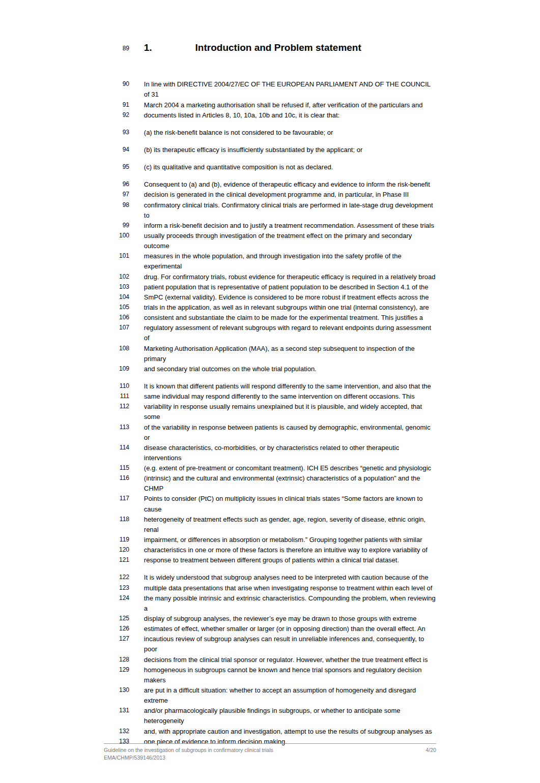89
1. Introduction and Problem statement
90
In line with DIRECTIVE 2004/27/EC OF THE EUROPEAN PARLIAMENT AND OF THE COUNCIL of 31
91
March 2004 a marketing authorisation shall be refused if, after verification of the particulars and
92
documents listed in Articles 8, 10, 10a, 10b and 10c, it is clear that:
93
(a) the risk-benefit balance is not considered to be favourable; or
94
(b) its therapeutic efficacy is insufficiently substantiated by the applicant; or
95
(c) its qualitative and quantitative composition is not as declared.
96
Consequent to (a) and (b), evidence of therapeutic efficacy and evidence to inform the risk-benefit
97
decision is generated in the clinical development programme and, in particular, in Phase III
98
confirmatory clinical trials. Confirmatory clinical trials are performed in late-stage drug development to
99
inform a risk-benefit decision and to justify a treatment recommendation. Assessment of these trials
100
usually proceeds through investigation of the treatment effect on the primary and secondary outcome
101
measures in the whole population, and through investigation into the safety profile of the experimental
102
drug. For confirmatory trials, robust evidence for therapeutic efficacy is required in a relatively broad
103
patient population that is representative of patient population to be described in Section 4.1 of the
104
SmPC (external validity). Evidence is considered to be more robust if treatment effects across the
105
trials in the application, as well as in relevant subgroups within one trial (internal consistency), are
106
consistent and substantiate the claim to be made for the experimental treatment. This justifies a
107
regulatory assessment of relevant subgroups with regard to relevant endpoints during assessment of
108
Marketing Authorisation Application (MAA), as a second step subsequent to inspection of the primary
109
and secondary trial outcomes on the whole trial population.
110
It is known that different patients will respond differently to the same intervention, and also that the
111
same individual may respond differently to the same intervention on different occasions. This
112
variability in response usually remains unexplained but it is plausible, and widely accepted, that some
113
of the variability in response between patients is caused by demographic, environmental, genomic or
114
disease characteristics, co-morbidities, or by characteristics related to other therapeutic interventions
115
(e.g. extent of pre-treatment or concomitant treatment). ICH E5 describes “genetic and physiologic
116
(intrinsic) and the cultural and environmental (extrinsic) characteristics of a population” and the CHMP
117
Points to consider (PtC) on multiplicity issues in clinical trials states “Some factors are known to cause
118
heterogeneity of treatment effects such as gender, age, region, severity of disease, ethnic origin, renal
119
impairment, or differences in absorption or metabolism.” Grouping together patients with similar
120
characteristics in one or more of these factors is therefore an intuitive way to explore variability of
121
response to treatment between different groups of patients within a clinical trial dataset.
122
It is widely understood that subgroup analyses need to be interpreted with caution because of the
123
multiple data presentations that arise when investigating response to treatment within each level of
124
the many possible intrinsic and extrinsic characteristics. Compounding the problem, when reviewing a
125
display of subgroup analyses, the reviewer’s eye may be drawn to those groups with extreme
126
estimates of effect, whether smaller or larger (or in opposing direction) than the overall effect. An
127
incautious review of subgroup analyses can result in unreliable inferences and, consequently, to poor
128
decisions from the clinical trial sponsor or regulator. However, whether the true treatment effect is
129
homogeneous in subgroups cannot be known and hence trial sponsors and regulatory decision makers
130
are put in a difficult situation: whether to accept an assumption of homogeneity and disregard extreme
131
and/or pharmacologically plausible findings in subgroups, or whether to anticipate some heterogeneity
132
and, with appropriate caution and investigation, attempt to use the results of subgroup analyses as
133
one piece of evidence to inform decision making.
Guideline on the investigation of subgroups in confirmatory clinical trials
EMA/CHMP/539146/2013
4/20